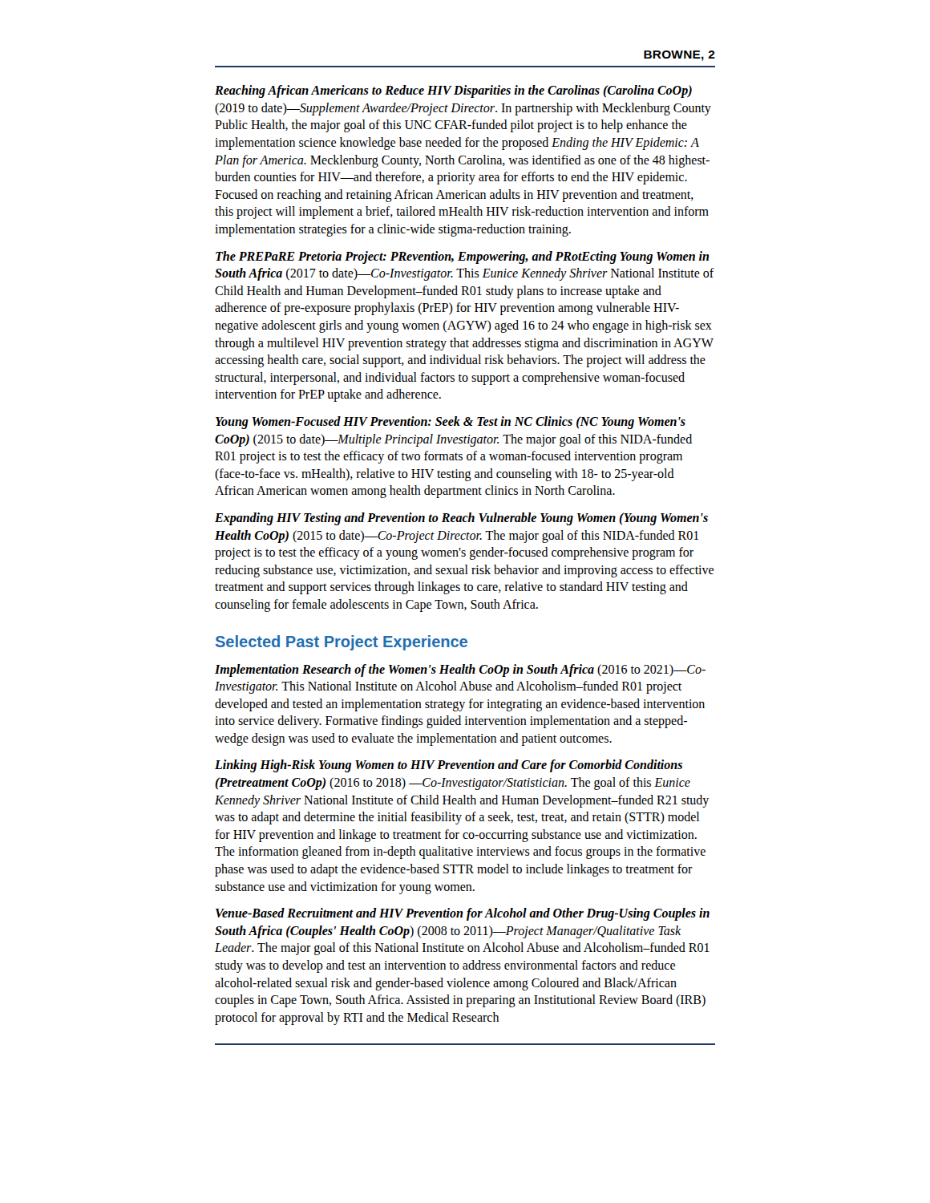BROWNE, 2
Reaching African Americans to Reduce HIV Disparities in the Carolinas (Carolina CoOp) (2019 to date)—Supplement Awardee/Project Director. In partnership with Mecklenburg County Public Health, the major goal of this UNC CFAR-funded pilot project is to help enhance the implementation science knowledge base needed for the proposed Ending the HIV Epidemic: A Plan for America. Mecklenburg County, North Carolina, was identified as one of the 48 highest-burden counties for HIV—and therefore, a priority area for efforts to end the HIV epidemic. Focused on reaching and retaining African American adults in HIV prevention and treatment, this project will implement a brief, tailored mHealth HIV risk-reduction intervention and inform implementation strategies for a clinic-wide stigma-reduction training.
The PREPaRE Pretoria Project: PRevention, Empowering, and PRotEcting Young Women in South Africa (2017 to date)—Co-Investigator. This Eunice Kennedy Shriver National Institute of Child Health and Human Development–funded R01 study plans to increase uptake and adherence of pre-exposure prophylaxis (PrEP) for HIV prevention among vulnerable HIV-negative adolescent girls and young women (AGYW) aged 16 to 24 who engage in high-risk sex through a multilevel HIV prevention strategy that addresses stigma and discrimination in AGYW accessing health care, social support, and individual risk behaviors. The project will address the structural, interpersonal, and individual factors to support a comprehensive woman-focused intervention for PrEP uptake and adherence.
Young Women-Focused HIV Prevention: Seek & Test in NC Clinics (NC Young Women's CoOp) (2015 to date)—Multiple Principal Investigator. The major goal of this NIDA-funded R01 project is to test the efficacy of two formats of a woman-focused intervention program (face-to-face vs. mHealth), relative to HIV testing and counseling with 18- to 25-year-old African American women among health department clinics in North Carolina.
Expanding HIV Testing and Prevention to Reach Vulnerable Young Women (Young Women's Health CoOp) (2015 to date)—Co-Project Director. The major goal of this NIDA-funded R01 project is to test the efficacy of a young women's gender-focused comprehensive program for reducing substance use, victimization, and sexual risk behavior and improving access to effective treatment and support services through linkages to care, relative to standard HIV testing and counseling for female adolescents in Cape Town, South Africa.
Selected Past Project Experience
Implementation Research of the Women's Health CoOp in South Africa (2016 to 2021)—Co-Investigator. This National Institute on Alcohol Abuse and Alcoholism–funded R01 project developed and tested an implementation strategy for integrating an evidence-based intervention into service delivery. Formative findings guided intervention implementation and a stepped-wedge design was used to evaluate the implementation and patient outcomes.
Linking High-Risk Young Women to HIV Prevention and Care for Comorbid Conditions (Pretreatment CoOp) (2016 to 2018) —Co-Investigator/Statistician. The goal of this Eunice Kennedy Shriver National Institute of Child Health and Human Development–funded R21 study was to adapt and determine the initial feasibility of a seek, test, treat, and retain (STTR) model for HIV prevention and linkage to treatment for co-occurring substance use and victimization. The information gleaned from in-depth qualitative interviews and focus groups in the formative phase was used to adapt the evidence-based STTR model to include linkages to treatment for substance use and victimization for young women.
Venue-Based Recruitment and HIV Prevention for Alcohol and Other Drug-Using Couples in South Africa (Couples' Health CoOp) (2008 to 2011)—Project Manager/Qualitative Task Leader. The major goal of this National Institute on Alcohol Abuse and Alcoholism–funded R01 study was to develop and test an intervention to address environmental factors and reduce alcohol-related sexual risk and gender-based violence among Coloured and Black/African couples in Cape Town, South Africa. Assisted in preparing an Institutional Review Board (IRB) protocol for approval by RTI and the Medical Research